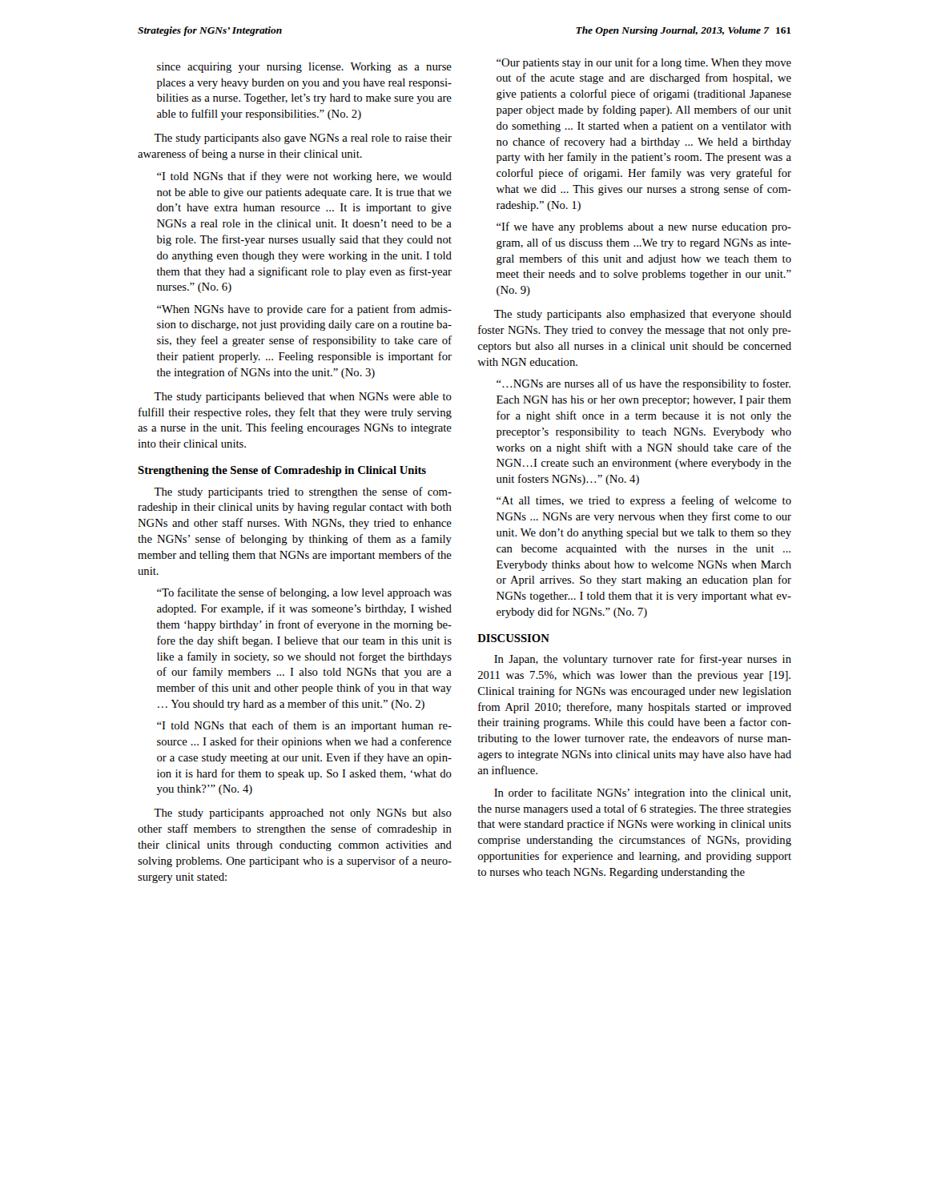Strategies for NGNs’ Integration The Open Nursing Journal, 2013, Volume 7161
since acquiring your nursing license. Working as a nurse places a very heavy burden on you and you have real responsibilities as a nurse. Together, let’s try hard to make sure you are able to fulfill your responsibilities.” (No. 2)
The study participants also gave NGNs a real role to raise their awareness of being a nurse in their clinical unit.
“I told NGNs that if they were not working here, we would not be able to give our patients adequate care. It is true that we don’t have extra human resource ... It is important to give NGNs a real role in the clinical unit. It doesn’t need to be a big role. The first-year nurses usually said that they could not do anything even though they were working in the unit. I told them that they had a significant role to play even as first-year nurses.” (No. 6)
“When NGNs have to provide care for a patient from admission to discharge, not just providing daily care on a routine basis, they feel a greater sense of responsibility to take care of their patient properly. ... Feeling responsible is important for the integration of NGNs into the unit.” (No. 3)
The study participants believed that when NGNs were able to fulfill their respective roles, they felt that they were truly serving as a nurse in the unit. This feeling encourages NGNs to integrate into their clinical units.
Strengthening the Sense of Comradeship in Clinical Units
The study participants tried to strengthen the sense of comradeship in their clinical units by having regular contact with both NGNs and other staff nurses. With NGNs, they tried to enhance the NGNs’ sense of belonging by thinking of them as a family member and telling them that NGNs are important members of the unit.
“To facilitate the sense of belonging, a low level approach was adopted. For example, if it was someone’s birthday, I wished them ‘happy birthday’ in front of everyone in the morning before the day shift began. I believe that our team in this unit is like a family in society, so we should not forget the birthdays of our family members ... I also told NGNs that you are a member of this unit and other people think of you in that way … You should try hard as a member of this unit.” (No. 2)
“I told NGNs that each of them is an important human resource ... I asked for their opinions when we had a conference or a case study meeting at our unit. Even if they have an opinion it is hard for them to speak up. So I asked them, ‘what do you think?’” (No. 4)
The study participants approached not only NGNs but also other staff members to strengthen the sense of comradeship in their clinical units through conducting common activities and solving problems. One participant who is a supervisor of a neurosurgery unit stated:
“Our patients stay in our unit for a long time. When they move out of the acute stage and are discharged from hospital, we give patients a colorful piece of origami (traditional Japanese paper object made by folding paper). All members of our unit do something ... It started when a patient on a ventilator with no chance of recovery had a birthday ... We held a birthday party with her family in the patient’s room. The present was a colorful piece of origami. Her family was very grateful for what we did ... This gives our nurses a strong sense of comradeship.” (No. 1)
“If we have any problems about a new nurse education program, all of us discuss them ...We try to regard NGNs as integral members of this unit and adjust how we teach them to meet their needs and to solve problems together in our unit.” (No. 9)
The study participants also emphasized that everyone should foster NGNs. They tried to convey the message that not only preceptors but also all nurses in a clinical unit should be concerned with NGN education.
“…NGNs are nurses all of us have the responsibility to foster. Each NGN has his or her own preceptor; however, I pair them for a night shift once in a term because it is not only the preceptor’s responsibility to teach NGNs. Everybody who works on a night shift with a NGN should take care of the NGN…I create such an environment (where everybody in the unit fosters NGNs)…” (No. 4)
“At all times, we tried to express a feeling of welcome to NGNs ... NGNs are very nervous when they first come to our unit. We don’t do anything special but we talk to them so they can become acquainted with the nurses in the unit ... Everybody thinks about how to welcome NGNs when March or April arrives. So they start making an education plan for NGNs together... I told them that it is very important what everybody did for NGNs.” (No. 7)
Discussion
In Japan, the voluntary turnover rate for first-year nurses in 2011 was 7.5%, which was lower than the previous year [19]. Clinical training for NGNs was encouraged under new legislation from April 2010; therefore, many hospitals started or improved their training programs. While this could have been a factor contributing to the lower turnover rate, the endeavors of nurse managers to integrate NGNs into clinical units may have also have had an influence.
In order to facilitate NGNs’ integration into the clinical unit, the nurse managers used a total of 6 strategies. The three strategies that were standard practice if NGNs were working in clinical units comprise understanding the circumstances of NGNs, providing opportunities for experience and learning, and providing support to nurses who teach NGNs. Regarding understanding the